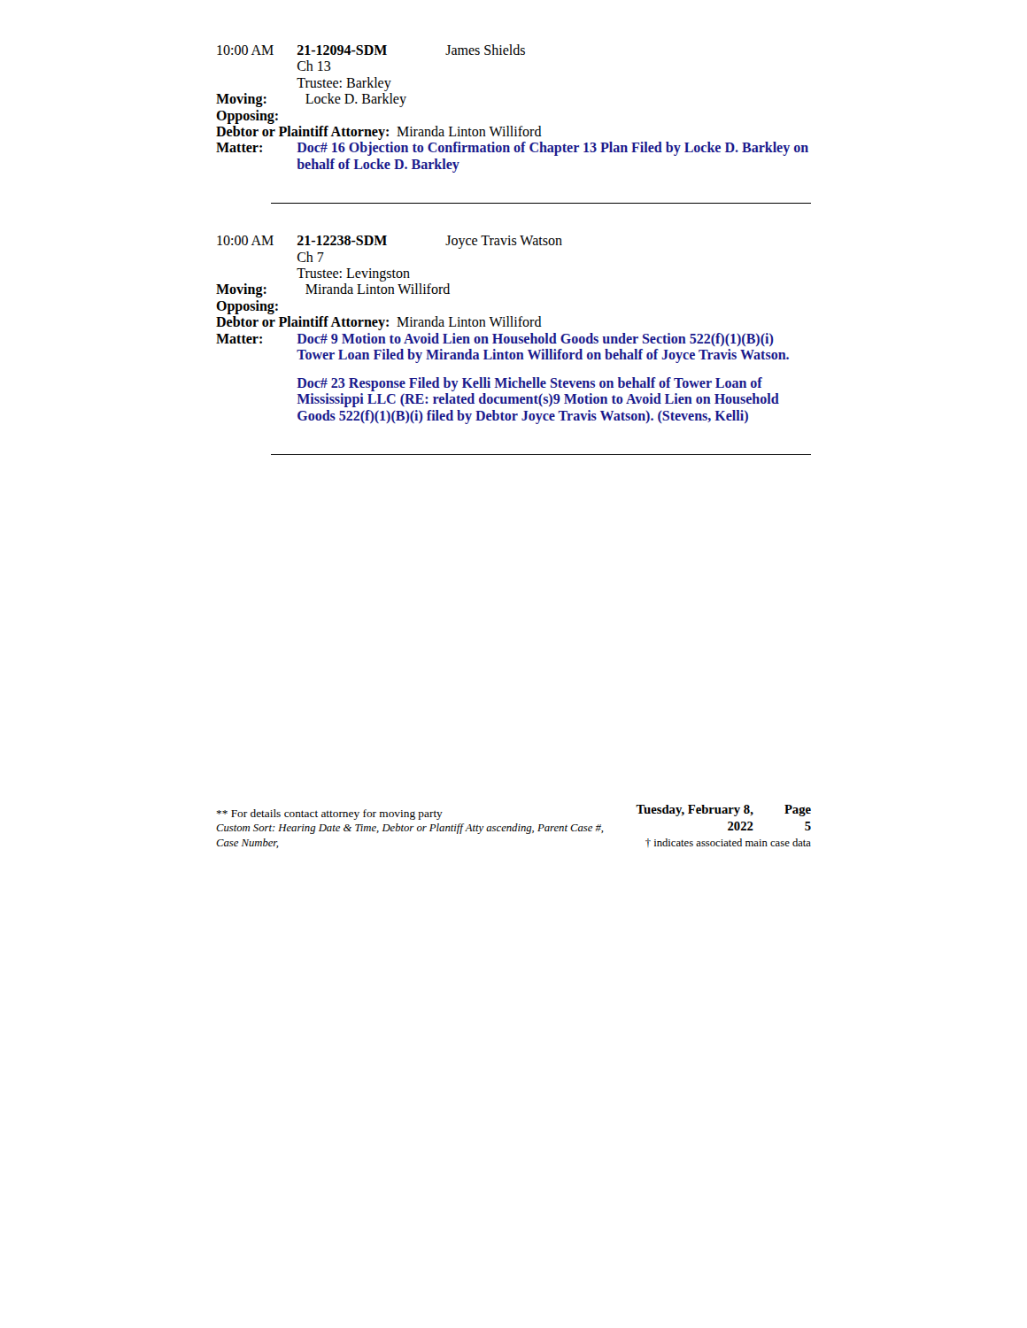10:00 AM
21-12094-SDM James Shields
Ch 13
Trustee: Barkley
Moving:
Locke D. Barkley
Opposing:
Debtor or Plaintiff Attorney:
Miranda Linton Williford
Matter:
Doc# 16 Objection to Confirmation of Chapter 13 Plan Filed by Locke D. Barkley on behalf of Locke D. Barkley
10:00 AM
21-12238-SDM Joyce Travis Watson
Ch 7
Trustee: Levingston
Moving:
Miranda Linton Williford
Opposing:
Debtor or Plaintiff Attorney:
Miranda Linton Williford
Matter:
Doc# 9 Motion to Avoid Lien on Household Goods under Section 522(f)(1)(B)(i) Tower Loan Filed by Miranda Linton Williford on behalf of Joyce Travis Watson.
Doc# 23 Response Filed by Kelli Michelle Stevens on behalf of Tower Loan of Mississippi LLC (RE: related document(s)9 Motion to Avoid Lien on Household Goods 522(f)(1)(B)(i) filed by Debtor Joyce Travis Watson). (Stevens, Kelli)
** For details contact attorney for moving party
Custom Sort: Hearing Date & Time, Debtor or Plantiff Atty ascending, Parent Case #, Case Number,
Tuesday, February 8, 2022 Page 5
† indicates associated main case data